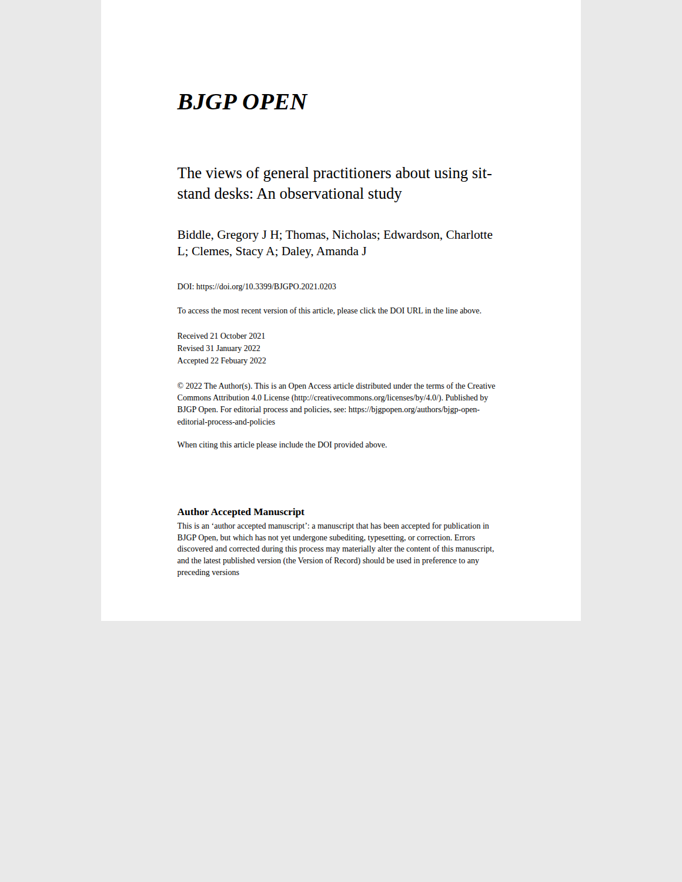BJGP OPEN
The views of general practitioners about using sit-stand desks: An observational study
Biddle, Gregory J H; Thomas, Nicholas; Edwardson, Charlotte L; Clemes, Stacy A; Daley, Amanda J
DOI: https://doi.org/10.3399/BJGPO.2021.0203
To access the most recent version of this article, please click the DOI URL in the line above.
Received 21 October 2021 Revised 31 January 2022 Accepted 22 Febuary 2022
© 2022 The Author(s). This is an Open Access article distributed under the terms of the Creative Commons Attribution 4.0 License (http://creativecommons.org/licenses/by/4.0/). Published by BJGP Open. For editorial process and policies, see: https://bjgpopen.org/authors/bjgp-open-editorial-process-and-policies
When citing this article please include the DOI provided above.
Author Accepted Manuscript
This is an ‘author accepted manuscript’: a manuscript that has been accepted for publication in BJGP Open, but which has not yet undergone subediting, typesetting, or correction. Errors discovered and corrected during this process may materially alter the content of this manuscript, and the latest published version (the Version of Record) should be used in preference to any preceding versions